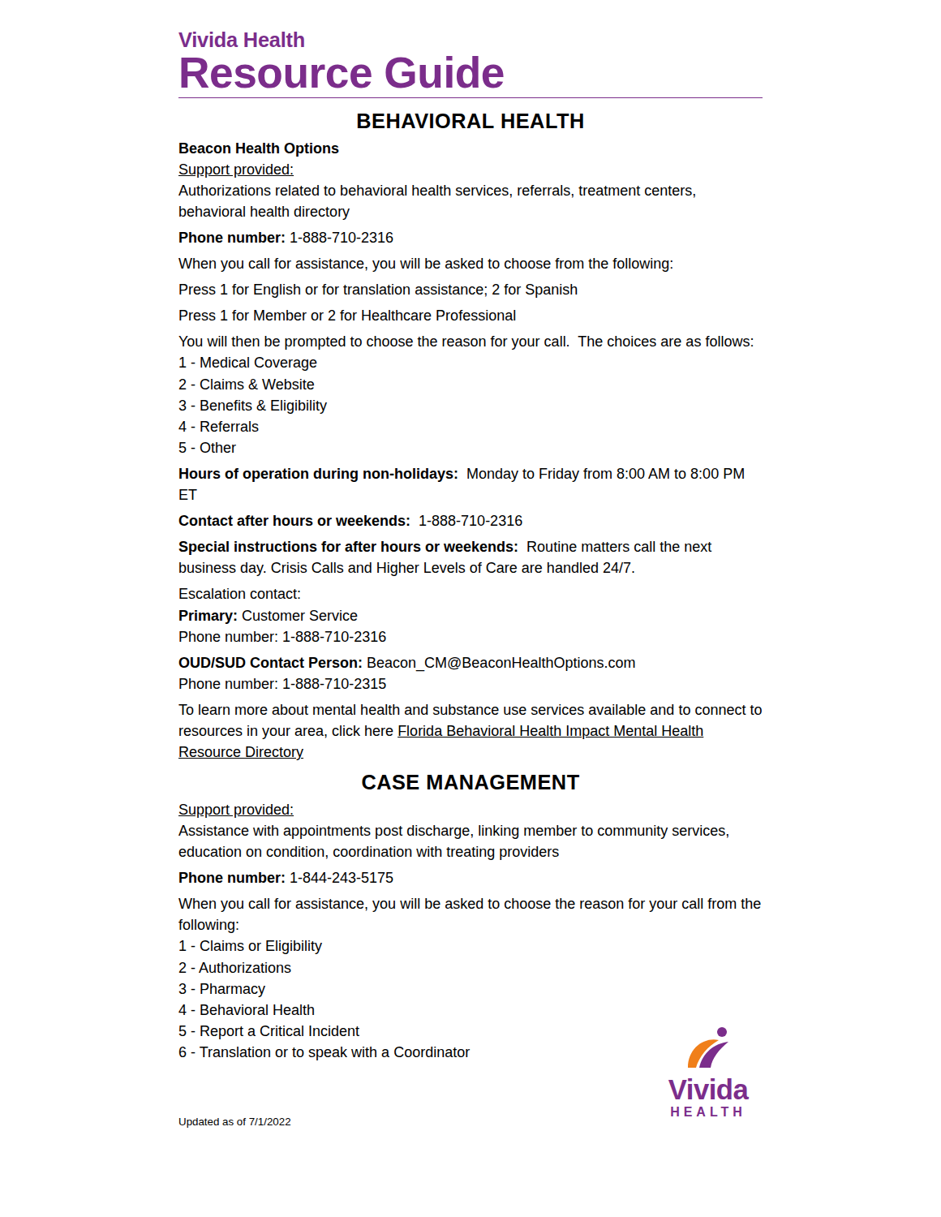Vivida Health
Resource Guide
BEHAVIORAL HEALTH
Beacon Health Options
Support provided:
Authorizations related to behavioral health services, referrals, treatment centers, behavioral health directory
Phone number: 1-888-710-2316
When you call for assistance, you will be asked to choose from the following:
Press 1 for English or for translation assistance; 2 for Spanish
Press 1 for Member or 2 for Healthcare Professional
You will then be prompted to choose the reason for your call. The choices are as follows:
1 - Medical Coverage
2 - Claims & Website
3 - Benefits & Eligibility
4 - Referrals
5 - Other
Hours of operation during non-holidays: Monday to Friday from 8:00 AM to 8:00 PM ET
Contact after hours or weekends: 1-888-710-2316
Special instructions for after hours or weekends: Routine matters call the next business day. Crisis Calls and Higher Levels of Care are handled 24/7.
Escalation contact:
Primary: Customer Service
Phone number: 1-888-710-2316
OUD/SUD Contact Person: Beacon_CM@BeaconHealthOptions.com
Phone number: 1-888-710-2315
To learn more about mental health and substance use services available and to connect to resources in your area, click here Florida Behavioral Health Impact Mental Health Resource Directory
CASE MANAGEMENT
Support provided:
Assistance with appointments post discharge, linking member to community services, education on condition, coordination with treating providers
Phone number: 1-844-243-5175
When you call for assistance, you will be asked to choose the reason for your call from the following:
1 - Claims or Eligibility
2 - Authorizations
3 - Pharmacy
4 - Behavioral Health
5 - Report a Critical Incident
6 - Translation or to speak with a Coordinator
Vivida
HEALTH
Updated as of 7/1/2022